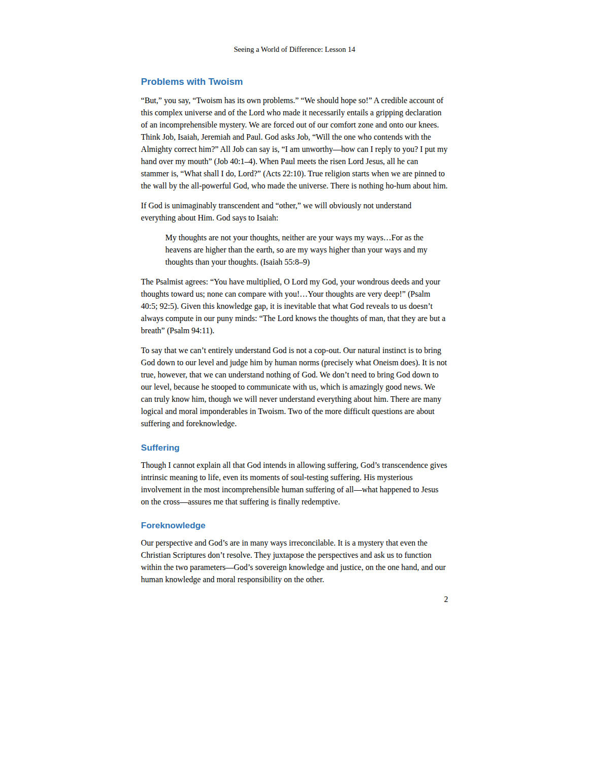Seeing a World of Difference: Lesson 14
Problems with Twoism
“But,” you say, “Twoism has its own problems.” “We should hope so!” A credible account of this complex universe and of the Lord who made it necessarily entails a gripping declaration of an incomprehensible mystery. We are forced out of our comfort zone and onto our knees. Think Job, Isaiah, Jeremiah and Paul. God asks Job, “Will the one who contends with the Almighty correct him?” All Job can say is, “I am unworthy—how can I reply to you? I put my hand over my mouth” (Job 40:1–4). When Paul meets the risen Lord Jesus, all he can stammer is, “What shall I do, Lord?” (Acts 22:10). True religion starts when we are pinned to the wall by the all-powerful God, who made the universe. There is nothing ho-hum about him.
If God is unimaginably transcendent and “other,” we will obviously not understand everything about Him. God says to Isaiah:
My thoughts are not your thoughts, neither are your ways my ways…For as the heavens are higher than the earth, so are my ways higher than your ways and my thoughts than your thoughts. (Isaiah 55:8–9)
The Psalmist agrees: “You have multiplied, O Lord my God, your wondrous deeds and your thoughts toward us; none can compare with you!…Your thoughts are very deep!” (Psalm 40:5; 92:5). Given this knowledge gap, it is inevitable that what God reveals to us doesn’t always compute in our puny minds: “The Lord knows the thoughts of man, that they are but a breath” (Psalm 94:11).
To say that we can’t entirely understand God is not a cop-out. Our natural instinct is to bring God down to our level and judge him by human norms (precisely what Oneism does). It is not true, however, that we can understand nothing of God. We don’t need to bring God down to our level, because he stooped to communicate with us, which is amazingly good news. We can truly know him, though we will never understand everything about him. There are many logical and moral imponderables in Twoism. Two of the more difficult questions are about suffering and foreknowledge.
Suffering
Though I cannot explain all that God intends in allowing suffering, God’s transcendence gives intrinsic meaning to life, even its moments of soul-testing suffering. His mysterious involvement in the most incomprehensible human suffering of all—what happened to Jesus on the cross—assures me that suffering is finally redemptive.
Foreknowledge
Our perspective and God’s are in many ways irreconcilable. It is a mystery that even the Christian Scriptures don’t resolve. They juxtapose the perspectives and ask us to function within the two parameters—God’s sovereign knowledge and justice, on the one hand, and our human knowledge and moral responsibility on the other.
2